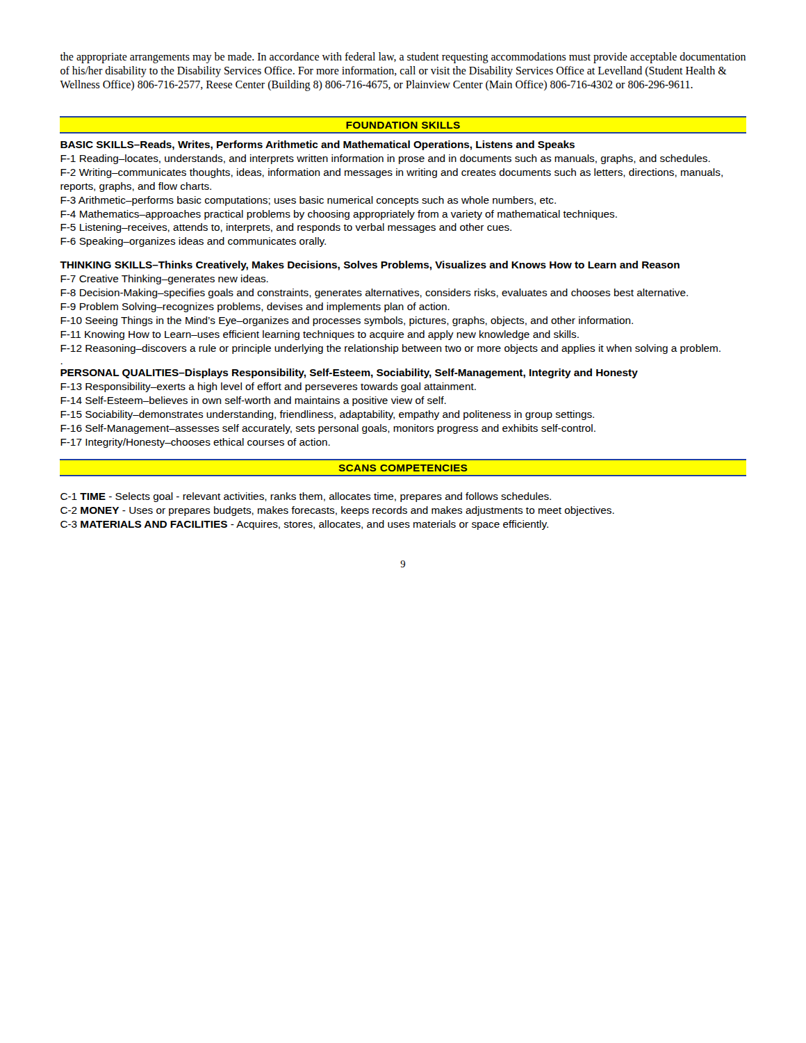the appropriate arrangements may be made. In accordance with federal law, a student requesting accommodations must provide acceptable documentation of his/her disability to the Disability Services Office. For more information, call or visit the Disability Services Office at Levelland (Student Health & Wellness Office) 806-716-2577, Reese Center (Building 8) 806-716-4675, or Plainview Center (Main Office) 806-716-4302 or 806-296-9611.
FOUNDATION SKILLS
BASIC SKILLS–Reads, Writes, Performs Arithmetic and Mathematical Operations, Listens and Speaks
F-1 Reading–locates, understands, and interprets written information in prose and in documents such as manuals, graphs, and schedules.
F-2 Writing–communicates thoughts, ideas, information and messages in writing and creates documents such as letters, directions, manuals, reports, graphs, and flow charts.
F-3 Arithmetic–performs basic computations; uses basic numerical concepts such as whole numbers, etc.
F-4 Mathematics–approaches practical problems by choosing appropriately from a variety of mathematical techniques.
F-5 Listening–receives, attends to, interprets, and responds to verbal messages and other cues.
F-6 Speaking–organizes ideas and communicates orally.
THINKING SKILLS–Thinks Creatively, Makes Decisions, Solves Problems, Visualizes and Knows How to Learn and Reason
F-7 Creative Thinking–generates new ideas.
F-8 Decision-Making–specifies goals and constraints, generates alternatives, considers risks, evaluates and chooses best alternative.
F-9 Problem Solving–recognizes problems, devises and implements plan of action.
F-10 Seeing Things in the Mind’s Eye–organizes and processes symbols, pictures, graphs, objects, and other information.
F-11 Knowing How to Learn–uses efficient learning techniques to acquire and apply new knowledge and skills.
F-12 Reasoning–discovers a rule or principle underlying the relationship between two or more objects and applies it when solving a problem.
.
PERSONAL QUALITIES–Displays Responsibility, Self-Esteem, Sociability, Self-Management, Integrity and Honesty
F-13 Responsibility–exerts a high level of effort and perseveres towards goal attainment.
F-14 Self-Esteem–believes in own self-worth and maintains a positive view of self.
F-15 Sociability–demonstrates understanding, friendliness, adaptability, empathy and politeness in group settings.
F-16 Self-Management–assesses self accurately, sets personal goals, monitors progress and exhibits self-control.
F-17 Integrity/Honesty–chooses ethical courses of action.
SCANS COMPETENCIES
C-1 TIME - Selects goal - relevant activities, ranks them, allocates time, prepares and follows schedules.
C-2 MONEY - Uses or prepares budgets, makes forecasts, keeps records and makes adjustments to meet objectives.
C-3 MATERIALS AND FACILITIES - Acquires, stores, allocates, and uses materials or space efficiently.
9